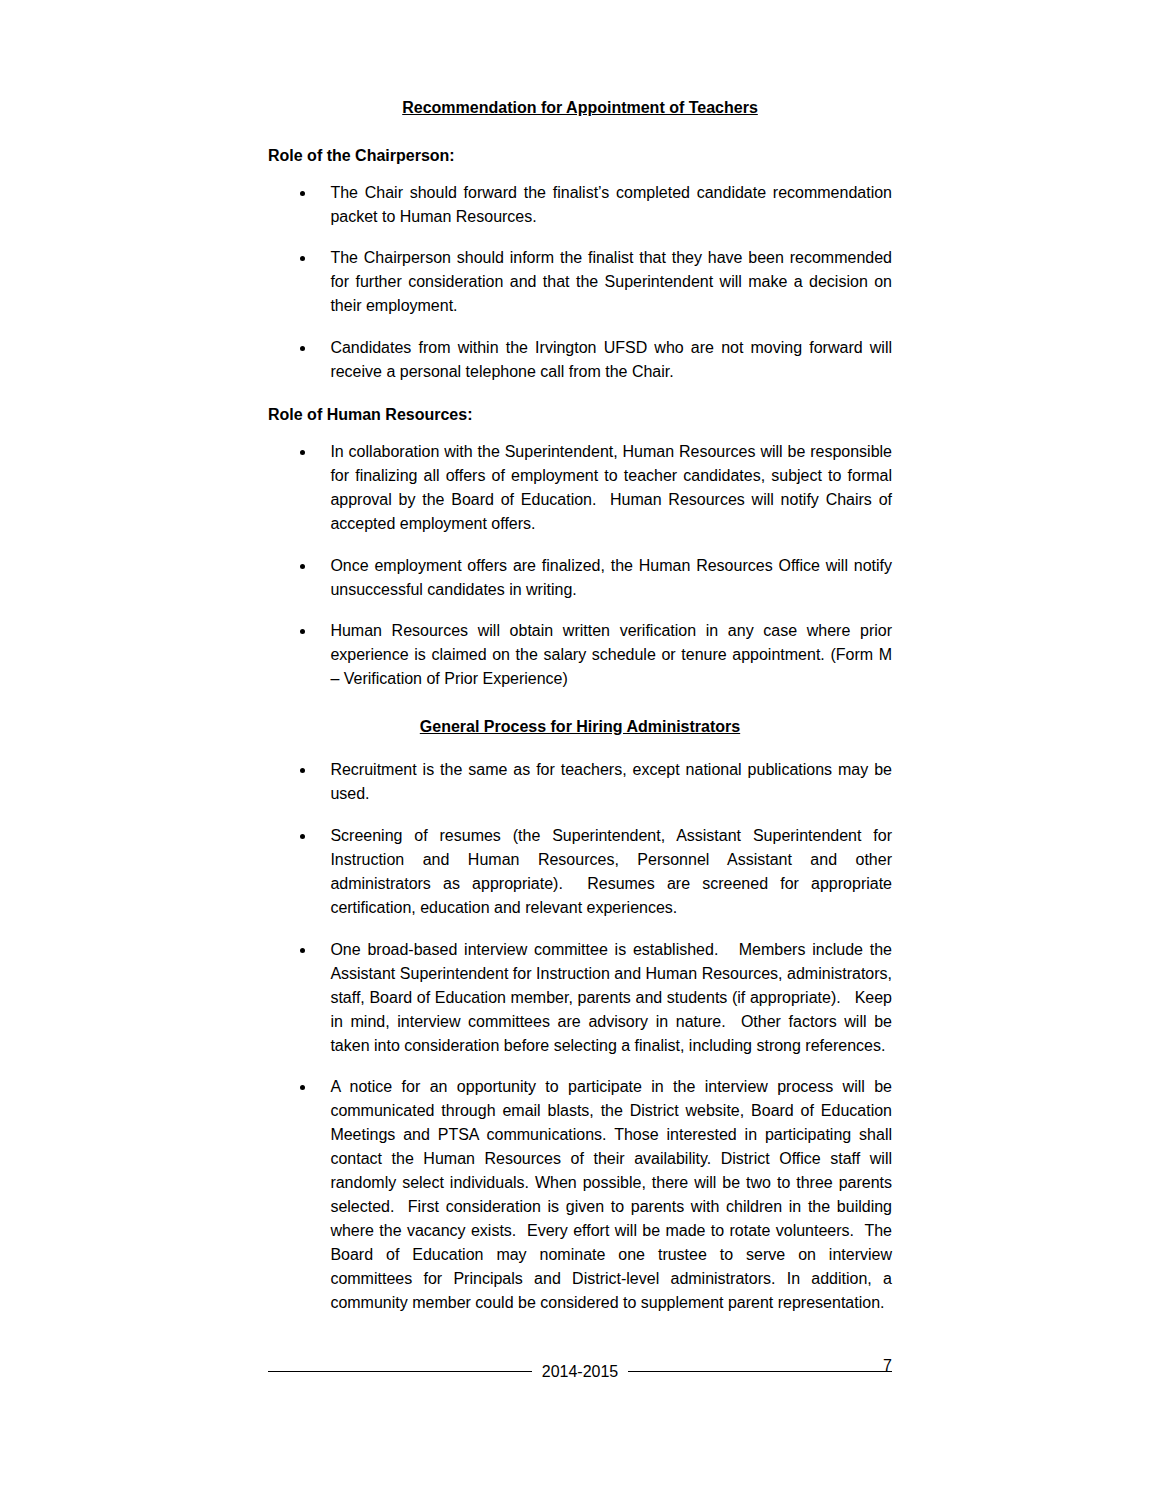Recommendation for Appointment of Teachers
Role of the Chairperson:
The Chair should forward the finalist’s completed candidate recommendation packet to Human Resources.
The Chairperson should inform the finalist that they have been recommended for further consideration and that the Superintendent will make a decision on their employment.
Candidates from within the Irvington UFSD who are not moving forward will receive a personal telephone call from the Chair.
Role of Human Resources:
In collaboration with the Superintendent, Human Resources will be responsible for finalizing all offers of employment to teacher candidates, subject to formal approval by the Board of Education. Human Resources will notify Chairs of accepted employment offers.
Once employment offers are finalized, the Human Resources Office will notify unsuccessful candidates in writing.
Human Resources will obtain written verification in any case where prior experience is claimed on the salary schedule or tenure appointment. (Form M – Verification of Prior Experience)
General Process for Hiring Administrators
Recruitment is the same as for teachers, except national publications may be used.
Screening of resumes (the Superintendent, Assistant Superintendent for Instruction and Human Resources, Personnel Assistant and other administrators as appropriate). Resumes are screened for appropriate certification, education and relevant experiences.
One broad-based interview committee is established. Members include the Assistant Superintendent for Instruction and Human Resources, administrators, staff, Board of Education member, parents and students (if appropriate). Keep in mind, interview committees are advisory in nature. Other factors will be taken into consideration before selecting a finalist, including strong references.
A notice for an opportunity to participate in the interview process will be communicated through email blasts, the District website, Board of Education Meetings and PTSA communications. Those interested in participating shall contact the Human Resources of their availability. District Office staff will randomly select individuals. When possible, there will be two to three parents selected. First consideration is given to parents with children in the building where the vacancy exists. Every effort will be made to rotate volunteers. The Board of Education may nominate one trustee to serve on interview committees for Principals and District-level administrators. In addition, a community member could be considered to supplement parent representation.
2014-2015
7